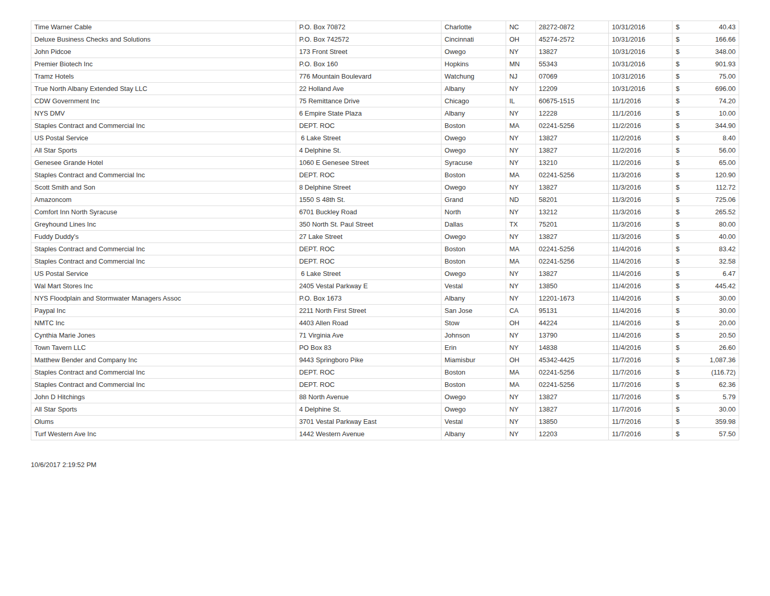| Time Warner Cable | P.O. Box 70872 | Charlotte | NC | 28272-0872 | 10/31/2016 | $ | 40.43 |
| Deluxe Business Checks and Solutions | P.O. Box 742572 | Cincinnati | OH | 45274-2572 | 10/31/2016 | $ | 166.66 |
| John Pidcoe | 173 Front Street | Owego | NY | 13827 | 10/31/2016 | $ | 348.00 |
| Premier Biotech Inc | P.O. Box 160 | Hopkins | MN | 55343 | 10/31/2016 | $ | 901.93 |
| Tramz Hotels | 776 Mountain Boulevard | Watchung | NJ | 07069 | 10/31/2016 | $ | 75.00 |
| True North Albany Extended Stay LLC | 22 Holland Ave | Albany | NY | 12209 | 10/31/2016 | $ | 696.00 |
| CDW Government Inc | 75 Remittance Drive | Chicago | IL | 60675-1515 | 11/1/2016 | $ | 74.20 |
| NYS DMV | 6 Empire State Plaza | Albany | NY | 12228 | 11/1/2016 | $ | 10.00 |
| Staples Contract and Commercial Inc | DEPT. ROC | Boston | MA | 02241-5256 | 11/2/2016 | $ | 344.90 |
| US Postal Service | 6 Lake Street | Owego | NY | 13827 | 11/2/2016 | $ | 8.40 |
| All Star Sports | 4 Delphine St. | Owego | NY | 13827 | 11/2/2016 | $ | 56.00 |
| Genesee Grande Hotel | 1060 E Genesee Street | Syracuse | NY | 13210 | 11/2/2016 | $ | 65.00 |
| Staples Contract and Commercial Inc | DEPT. ROC | Boston | MA | 02241-5256 | 11/3/2016 | $ | 120.90 |
| Scott Smith and Son | 8 Delphine Street | Owego | NY | 13827 | 11/3/2016 | $ | 112.72 |
| Amazoncom | 1550 S 48th St. | Grand | ND | 58201 | 11/3/2016 | $ | 725.06 |
| Comfort Inn North Syracuse | 6701 Buckley Road | North | NY | 13212 | 11/3/2016 | $ | 265.52 |
| Greyhound Lines Inc | 350 North St. Paul Street | Dallas | TX | 75201 | 11/3/2016 | $ | 80.00 |
| Fuddy Duddy's | 27 Lake Street | Owego | NY | 13827 | 11/3/2016 | $ | 40.00 |
| Staples Contract and Commercial Inc | DEPT. ROC | Boston | MA | 02241-5256 | 11/4/2016 | $ | 83.42 |
| Staples Contract and Commercial Inc | DEPT. ROC | Boston | MA | 02241-5256 | 11/4/2016 | $ | 32.58 |
| US Postal Service | 6 Lake Street | Owego | NY | 13827 | 11/4/2016 | $ | 6.47 |
| Wal Mart Stores Inc | 2405 Vestal Parkway E | Vestal | NY | 13850 | 11/4/2016 | $ | 445.42 |
| NYS Floodplain and Stormwater Managers Assoc | P.O. Box 1673 | Albany | NY | 12201-1673 | 11/4/2016 | $ | 30.00 |
| Paypal Inc | 2211 North First Street | San Jose | CA | 95131 | 11/4/2016 | $ | 30.00 |
| NMTC Inc | 4403 Allen Road | Stow | OH | 44224 | 11/4/2016 | $ | 20.00 |
| Cynthia Marie Jones | 71 Virginia Ave | Johnson | NY | 13790 | 11/4/2016 | $ | 20.50 |
| Town Tavern LLC | PO Box 83 | Erin | NY | 14838 | 11/4/2016 | $ | 26.60 |
| Matthew Bender and Company Inc | 9443 Springboro Pike | Miamisbur | OH | 45342-4425 | 11/7/2016 | $ | 1,087.36 |
| Staples Contract and Commercial Inc | DEPT. ROC | Boston | MA | 02241-5256 | 11/7/2016 | $ | (116.72) |
| Staples Contract and Commercial Inc | DEPT. ROC | Boston | MA | 02241-5256 | 11/7/2016 | $ | 62.36 |
| John D Hitchings | 88 North Avenue | Owego | NY | 13827 | 11/7/2016 | $ | 5.79 |
| All Star Sports | 4 Delphine St. | Owego | NY | 13827 | 11/7/2016 | $ | 30.00 |
| Olums | 3701 Vestal Parkway East | Vestal | NY | 13850 | 11/7/2016 | $ | 359.98 |
| Turf Western Ave Inc | 1442 Western Avenue | Albany | NY | 12203 | 11/7/2016 | $ | 57.50 |
10/6/2017 2:19:52 PM